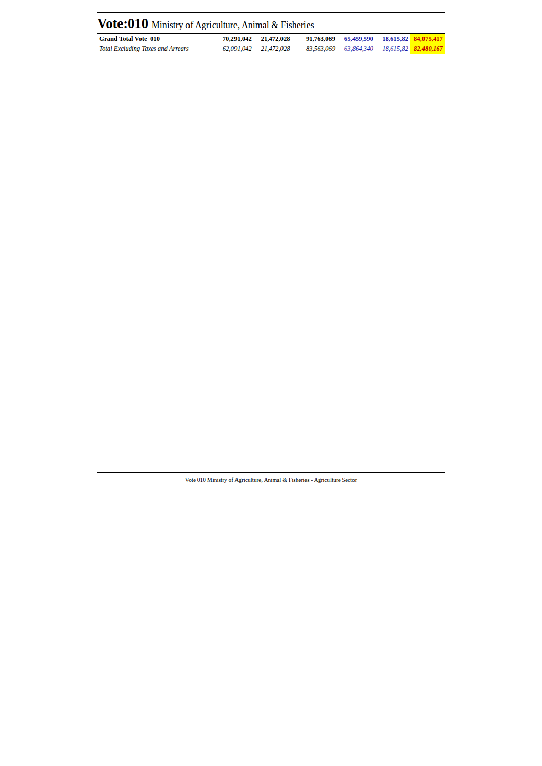Vote:010 Ministry of Agriculture, Animal & Fisheries
| Grand Total Vote 010 | 70,291,042 | 21,472,028 | 91,763,069 | 65,459,590 | 18,615,82 | 84,075,417 |
| Total Excluding Taxes and Arrears | 62,091,042 | 21,472,028 | 83,563,069 | 63,864,340 | 18,615,82 | 82,480,167 |
Vote 010 Ministry of Agriculture, Animal & Fisheries - Agriculture Sector